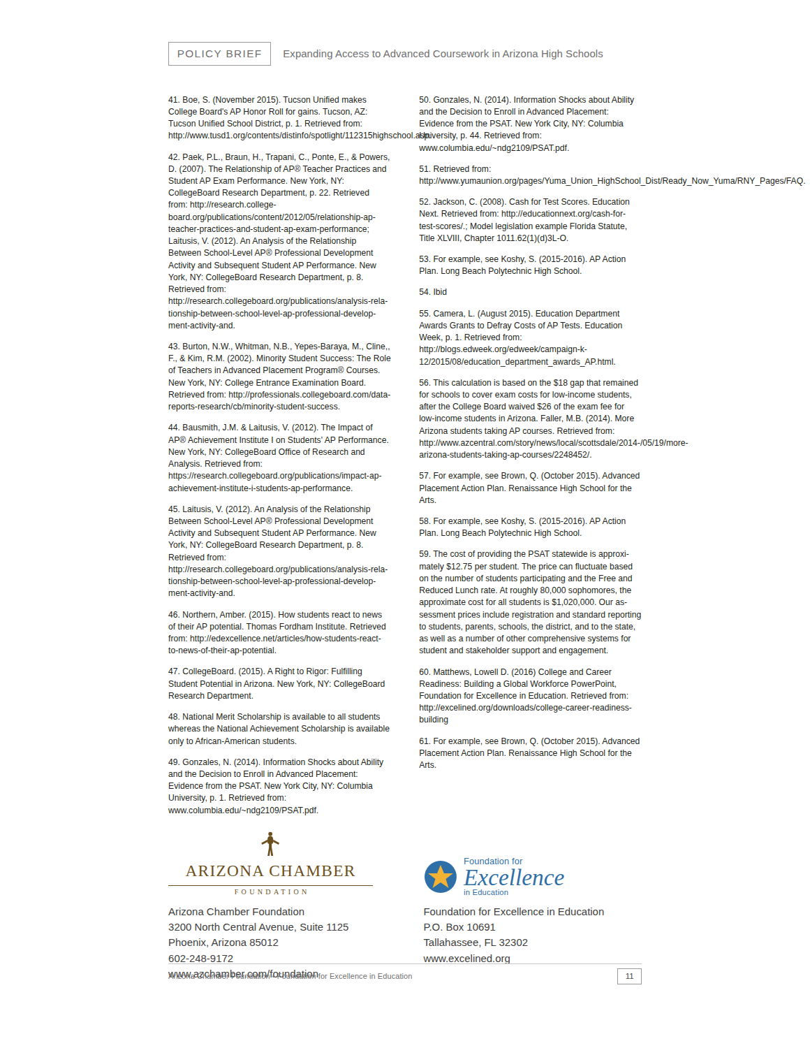Policy Brief
Expanding Access to Advanced Coursework in Arizona High Schools
41. Boe, S. (November 2015). Tucson Unified makes College Board's AP Honor Roll for gains. Tucson, AZ: Tucson Unified School District, p. 1. Retrieved from: http://www.tusd1.org/contents/distinfo/spotlight/112315highschool.asp.
42. Paek, P.L., Braun, H., Trapani, C., Ponte, E., & Powers, D. (2007). The Relationship of AP® Teacher Practices and Student AP Exam Performance. New York, NY: CollegeBoard Research Department, p. 22. Retrieved from: http://research.college-board.org/publications/content/2012/05/relationship-ap-teacher-practices-and-student-ap-exam-performance; Laitusis, V. (2012). An Analysis of the Relationship Between School-Level AP® Professional Development Activity and Subsequent Student AP Performance. New York, NY: CollegeBoard Research Department, p. 8. Retrieved from: http://research.collegeboard.org/publications/analysis-relationship-between-school-level-ap-professional-development-activity-and.
43. Burton, N.W., Whitman, N.B., Yepes-Baraya, M., Cline,, F., & Kim, R.M. (2002). Minority Student Success: The Role of Teachers in Advanced Placement Program® Courses. New York, NY: College Entrance Examination Board. Retrieved from: http://professionals.collegeboard.com/data-reports-research/cb/minority-student-success.
44. Bausmith, J.M. & Laitusis, V. (2012). The Impact of AP® Achievement Institute I on Students' AP Performance. New York, NY: CollegeBoard Office of Research and Analysis. Retrieved from: https://research.collegeboard.org/publications/impact-ap-achievement-institute-i-students-ap-performance.
45. Laitusis, V. (2012). An Analysis of the Relationship Between School-Level AP® Professional Development Activity and Subsequent Student AP Performance. New York, NY: CollegeBoard Research Department, p. 8. Retrieved from: http://research.collegeboard.org/publications/analysis-relationship-between-school-level-ap-professional-development-activity-and.
46. Northern, Amber. (2015). How students react to news of their AP potential. Thomas Fordham Institute. Retrieved from: http://edexcellence.net/articles/how-students-react-to-news-of-their-ap-potential.
47. CollegeBoard. (2015). A Right to Rigor: Fulfilling Student Potential in Arizona. New York, NY: CollegeBoard Research Department.
48. National Merit Scholarship is available to all students whereas the National Achievement Scholarship is available only to African-American students.
49. Gonzales, N. (2014). Information Shocks about Ability and the Decision to Enroll in Advanced Placement: Evidence from the PSAT. New York City, NY: Columbia University, p. 1. Retrieved from: www.columbia.edu/~ndg2109/PSAT.pdf.
50. Gonzales, N. (2014). Information Shocks about Ability and the Decision to Enroll in Advanced Placement: Evidence from the PSAT. New York City, NY: Columbia University, p. 44. Retrieved from: www.columbia.edu/~ndg2109/PSAT.pdf.
51. Retrieved from: http://www.yumaunion.org/pages/Yuma_Union_HighSchool_Dist/Ready_Now_Yuma/RNY_Pages/FAQ.
52. Jackson, C. (2008). Cash for Test Scores. Education Next. Retrieved from: http://educationnext.org/cash-for-test-scores/.; Model legislation example Florida Statute, Title XLVIII, Chapter 1011.62(1)(d)3L-O.
53. For example, see Koshy, S. (2015-2016). AP Action Plan. Long Beach Polytechnic High School.
54. Ibid
55. Camera, L. (August 2015). Education Department Awards Grants to Defray Costs of AP Tests. Education Week, p. 1. Retrieved from: http://blogs.edweek.org/edweek/campaign-k-12/2015/08/education_department_awards_AP.html.
56. This calculation is based on the $18 gap that remained for schools to cover exam costs for low-income students, after the College Board waived $26 of the exam fee for low-income students in Arizona. Faller, M.B. (2014). More Arizona students taking AP courses. Retrieved from: http://www.azcentral.com/story/news/local/scottsdale/2014-/05/19/more-arizona-students-taking-ap-courses/2248452/.
57. For example, see Brown, Q. (October 2015). Advanced Placement Action Plan. Renaissance High School for the Arts.
58. For example, see Koshy, S. (2015-2016). AP Action Plan. Long Beach Polytechnic High School.
59. The cost of providing the PSAT statewide is approximately $12.75 per student. The price can fluctuate based on the number of students participating and the Free and Reduced Lunch rate. At roughly 80,000 sophomores, the approximate cost for all students is $1,020,000. Our assessment prices include registration and standard reporting to students, parents, schools, the district, and to the state, as well as a number of other comprehensive systems for student and stakeholder support and engagement.
60. Matthews, Lowell D. (2016) College and Career Readiness: Building a Global Workforce PowerPoint, Foundation for Excellence in Education. Retrieved from: http://excelined.org/downloads/college-career-readiness-building
61. For example, see Brown, Q. (October 2015). Advanced Placement Action Plan. Renaissance High School for the Arts.
ARIZONA CHAMBER
FOUNDATION
Arizona Chamber Foundation
3200 North Central Avenue, Suite 1125
Phoenix, Arizona 85012
602-248-9172
www.azchamber.com/foundation
Foundation for
Excellence
in Education
Foundation for Excellence in Education
P.O. Box 10691
Tallahassee, FL 32302
www.excelined.org
Arizona Chamber Foundation • Foundation for Excellence in Education
11